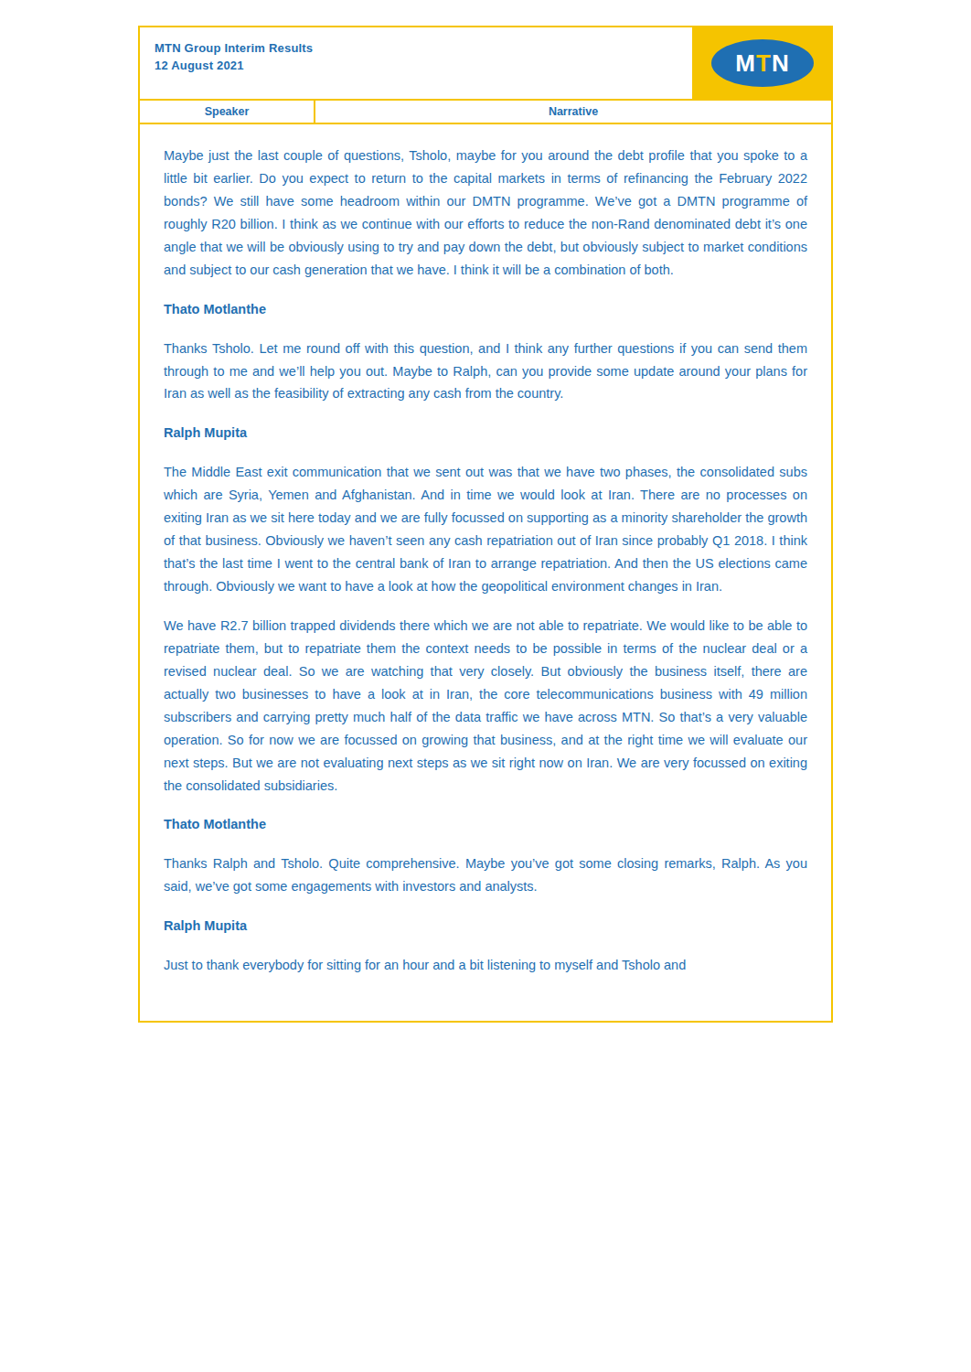MTN Group Interim Results
12 August 2021
MTN
Speaker
Narrative
Maybe just the last couple of questions, Tsholo, maybe for you around the debt profile that you spoke to a little bit earlier. Do you expect to return to the capital markets in terms of refinancing the February 2022 bonds? We still have some headroom within our DMTN programme. We’ve got a DMTN programme of roughly R20 billion. I think as we continue with our efforts to reduce the non-Rand denominated debt it’s one angle that we will be obviously using to try and pay down the debt, but obviously subject to market conditions and subject to our cash generation that we have. I think it will be a combination of both.
Thato Motlanthe
Thanks Tsholo. Let me round off with this question, and I think any further questions if you can send them through to me and we’ll help you out. Maybe to Ralph, can you provide some update around your plans for Iran as well as the feasibility of extracting any cash from the country.
Ralph Mupita
The Middle East exit communication that we sent out was that we have two phases, the consolidated subs which are Syria, Yemen and Afghanistan. And in time we would look at Iran. There are no processes on exiting Iran as we sit here today and we are fully focussed on supporting as a minority shareholder the growth of that business. Obviously we haven’t seen any cash repatriation out of Iran since probably Q1 2018. I think that’s the last time I went to the central bank of Iran to arrange repatriation. And then the US elections came through. Obviously we want to have a look at how the geopolitical environment changes in Iran.
We have R2.7 billion trapped dividends there which we are not able to repatriate. We would like to be able to repatriate them, but to repatriate them the context needs to be possible in terms of the nuclear deal or a revised nuclear deal. So we are watching that very closely. But obviously the business itself, there are actually two businesses to have a look at in Iran, the core telecommunications business with 49 million subscribers and carrying pretty much half of the data traffic we have across MTN. So that’s a very valuable operation. So for now we are focussed on growing that business, and at the right time we will evaluate our next steps. But we are not evaluating next steps as we sit right now on Iran. We are very focussed on exiting the consolidated subsidiaries.
Thato Motlanthe
Thanks Ralph and Tsholo. Quite comprehensive. Maybe you’ve got some closing remarks, Ralph. As you said, we’ve got some engagements with investors and analysts.
Ralph Mupita
Just to thank everybody for sitting for an hour and a bit listening to myself and Tsholo and